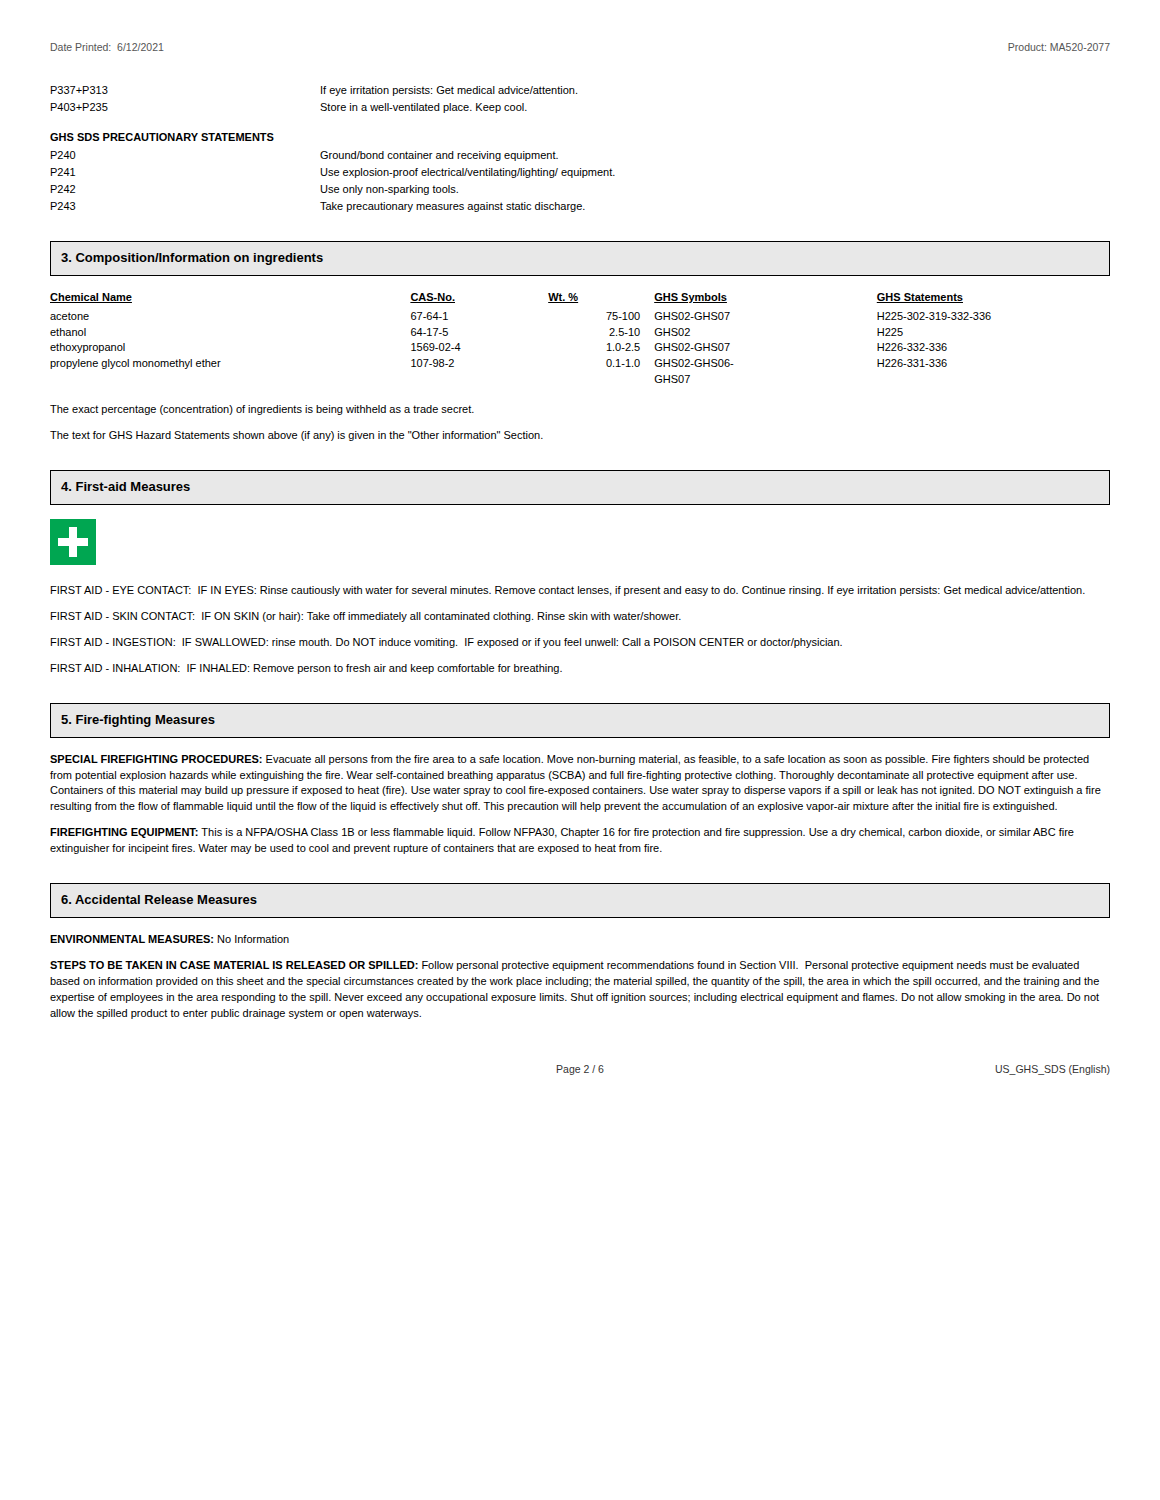Date Printed: 6/12/2021
Product: MA520-2077
P337+P313
If eye irritation persists: Get medical advice/attention.
P403+P235
Store in a well-ventilated place. Keep cool.
GHS SDS PRECAUTIONARY STATEMENTS
P240
Ground/bond container and receiving equipment.
P241
Use explosion-proof electrical/ventilating/lighting/ equipment.
P242
Use only non-sparking tools.
P243
Take precautionary measures against static discharge.
3. Composition/Information on ingredients
| Chemical Name | CAS-No. | Wt. % | GHS Symbols | GHS Statements |
| --- | --- | --- | --- | --- |
| acetone | 67-64-1 | 75-100 | GHS02-GHS07 | H225-302-319-332-336 |
| ethanol | 64-17-5 | 2.5-10 | GHS02 | H225 |
| ethoxypropanol | 1569-02-4 | 1.0-2.5 | GHS02-GHS07 | H226-332-336 |
| propylene glycol monomethyl ether | 107-98-2 | 0.1-1.0 | GHS02-GHS06- GHS07 | H226-331-336 |
The exact percentage (concentration) of ingredients is being withheld as a trade secret.
The text for GHS Hazard Statements shown above (if any) is given in the "Other information" Section.
4. First-aid Measures
FIRST AID - EYE CONTACT: IF IN EYES: Rinse cautiously with water for several minutes. Remove contact lenses, if present and easy to do. Continue rinsing. If eye irritation persists: Get medical advice/attention.
FIRST AID - SKIN CONTACT: IF ON SKIN (or hair): Take off immediately all contaminated clothing. Rinse skin with water/shower.
FIRST AID - INGESTION: IF SWALLOWED: rinse mouth. Do NOT induce vomiting. IF exposed or if you feel unwell: Call a POISON CENTER or doctor/physician.
FIRST AID - INHALATION: IF INHALED: Remove person to fresh air and keep comfortable for breathing.
5. Fire-fighting Measures
SPECIAL FIREFIGHTING PROCEDURES: Evacuate all persons from the fire area to a safe location. Move non-burning material, as feasible, to a safe location as soon as possible. Fire fighters should be protected from potential explosion hazards while extinguishing the fire. Wear self-contained breathing apparatus (SCBA) and full fire-fighting protective clothing. Thoroughly decontaminate all protective equipment after use. Containers of this material may build up pressure if exposed to heat (fire). Use water spray to cool fire-exposed containers. Use water spray to disperse vapors if a spill or leak has not ignited. DO NOT extinguish a fire resulting from the flow of flammable liquid until the flow of the liquid is effectively shut off. This precaution will help prevent the accumulation of an explosive vapor-air mixture after the initial fire is extinguished.
FIREFIGHTING EQUIPMENT: This is a NFPA/OSHA Class 1B or less flammable liquid. Follow NFPA30, Chapter 16 for fire protection and fire suppression. Use a dry chemical, carbon dioxide, or similar ABC fire extinguisher for incipeint fires. Water may be used to cool and prevent rupture of containers that are exposed to heat from fire.
6. Accidental Release Measures
ENVIRONMENTAL MEASURES: No Information
STEPS TO BE TAKEN IN CASE MATERIAL IS RELEASED OR SPILLED: Follow personal protective equipment recommendations found in Section VIII. Personal protective equipment needs must be evaluated based on information provided on this sheet and the special circumstances created by the work place including; the material spilled, the quantity of the spill, the area in which the spill occurred, and the training and the expertise of employees in the area responding to the spill. Never exceed any occupational exposure limits. Shut off ignition sources; including electrical equipment and flames. Do not allow smoking in the area. Do not allow the spilled product to enter public drainage system or open waterways.
Page 2 / 6
US_GHS_SDS (English)